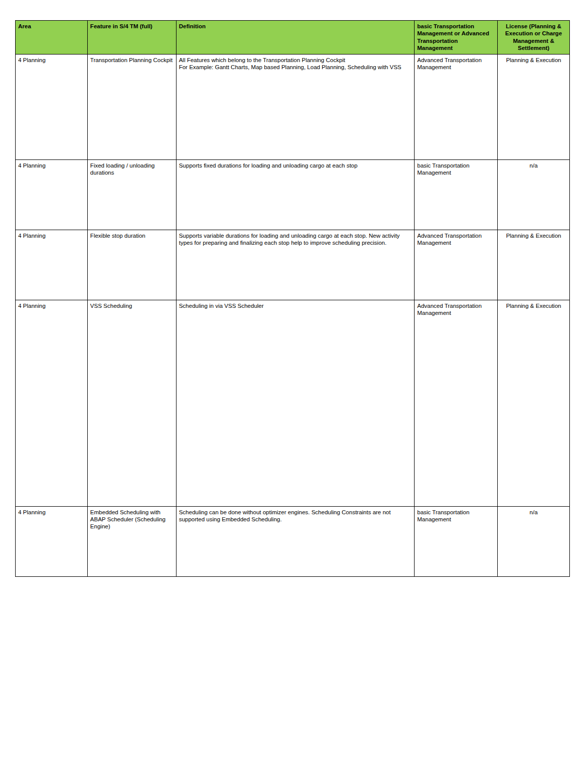| Area | Feature in S/4 TM (full) | Definition | basic Transportation Management or Advanced Transportation Management | License (Planning & Execution or Charge Management & Settlement) |
| --- | --- | --- | --- | --- |
| 4 Planning | Transportation Planning Cockpit | All Features which belong to the Transportation Planning Cockpit For Example: Gantt Charts, Map based Planning, Load Planning, Scheduling with VSS | Advanced Transportation Management | Planning & Execution |
| 4 Planning | Fixed loading / unloading durations | Supports fixed durations for loading and unloading cargo at each stop | basic Transportation Management | n/a |
| 4 Planning | Flexible stop duration | Supports variable durations for loading and unloading cargo at each stop. New activity types for preparing and finalizing each stop help to improve scheduling precision. | Advanced Transportation Management | Planning & Execution |
| 4 Planning | VSS Scheduling | Scheduling in via VSS Scheduler | Advanced Transportation Management | Planning & Execution |
| 4 Planning | Embedded Scheduling with ABAP Scheduler (Scheduling Engine) | Scheduling can be done without optimizer engines. Scheduling Constraints are not supported using Embedded Scheduling. | basic Transportation Management | n/a |